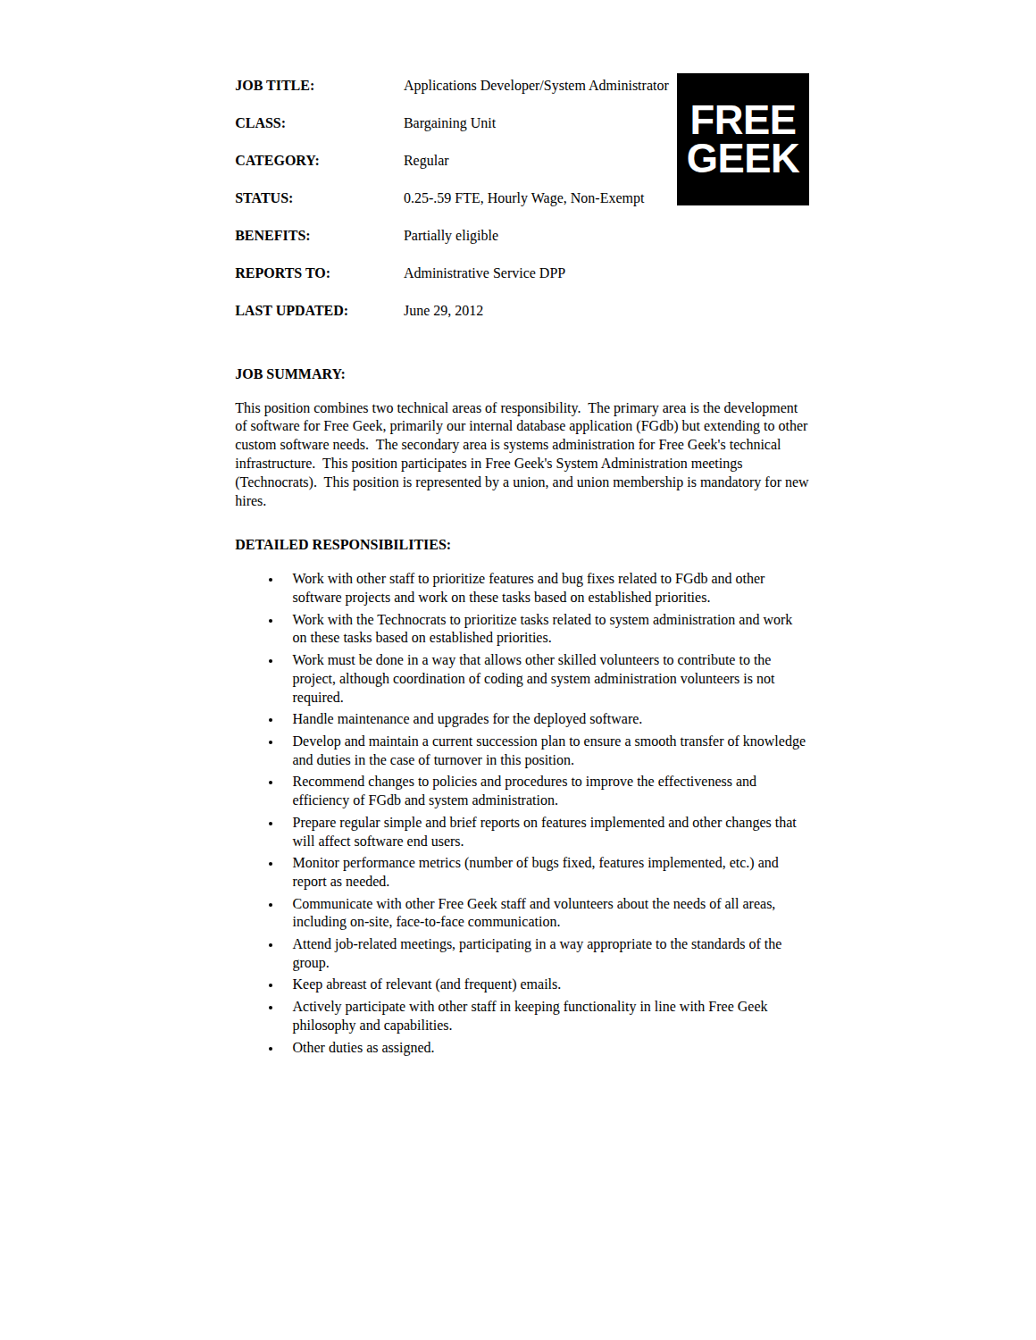FREE GEEK
| JOB TITLE: | Applications Developer/System Administrator |
| CLASS: | Bargaining Unit |
| CATEGORY: | Regular |
| STATUS: | 0.25-.59 FTE, Hourly Wage, Non-Exempt |
| BENEFITS: | Partially eligible |
| REPORTS TO: | Administrative Service DPP |
| LAST UPDATED: | June 29, 2012 |
Job Summary:
This position combines two technical areas of responsibility. The primary area is the development of software for Free Geek, primarily our internal database application (FGdb) but extending to other custom software needs. The secondary area is systems administration for Free Geek's technical infrastructure. This position participates in Free Geek's System Administration meetings (Technocrats). This position is represented by a union, and union membership is mandatory for new hires.
Detailed Responsibilities:
Work with other staff to prioritize features and bug fixes related to FGdb and other software projects and work on these tasks based on established priorities.
Work with the Technocrats to prioritize tasks related to system administration and work on these tasks based on established priorities.
Work must be done in a way that allows other skilled volunteers to contribute to the project, although coordination of coding and system administration volunteers is not required.
Handle maintenance and upgrades for the deployed software.
Develop and maintain a current succession plan to ensure a smooth transfer of knowledge and duties in the case of turnover in this position.
Recommend changes to policies and procedures to improve the effectiveness and efficiency of FGdb and system administration.
Prepare regular simple and brief reports on features implemented and other changes that will affect software end users.
Monitor performance metrics (number of bugs fixed, features implemented, etc.) and report as needed.
Communicate with other Free Geek staff and volunteers about the needs of all areas, including on-site, face-to-face communication.
Attend job-related meetings, participating in a way appropriate to the standards of the group.
Keep abreast of relevant (and frequent) emails.
Actively participate with other staff in keeping functionality in line with Free Geek philosophy and capabilities.
Other duties as assigned.